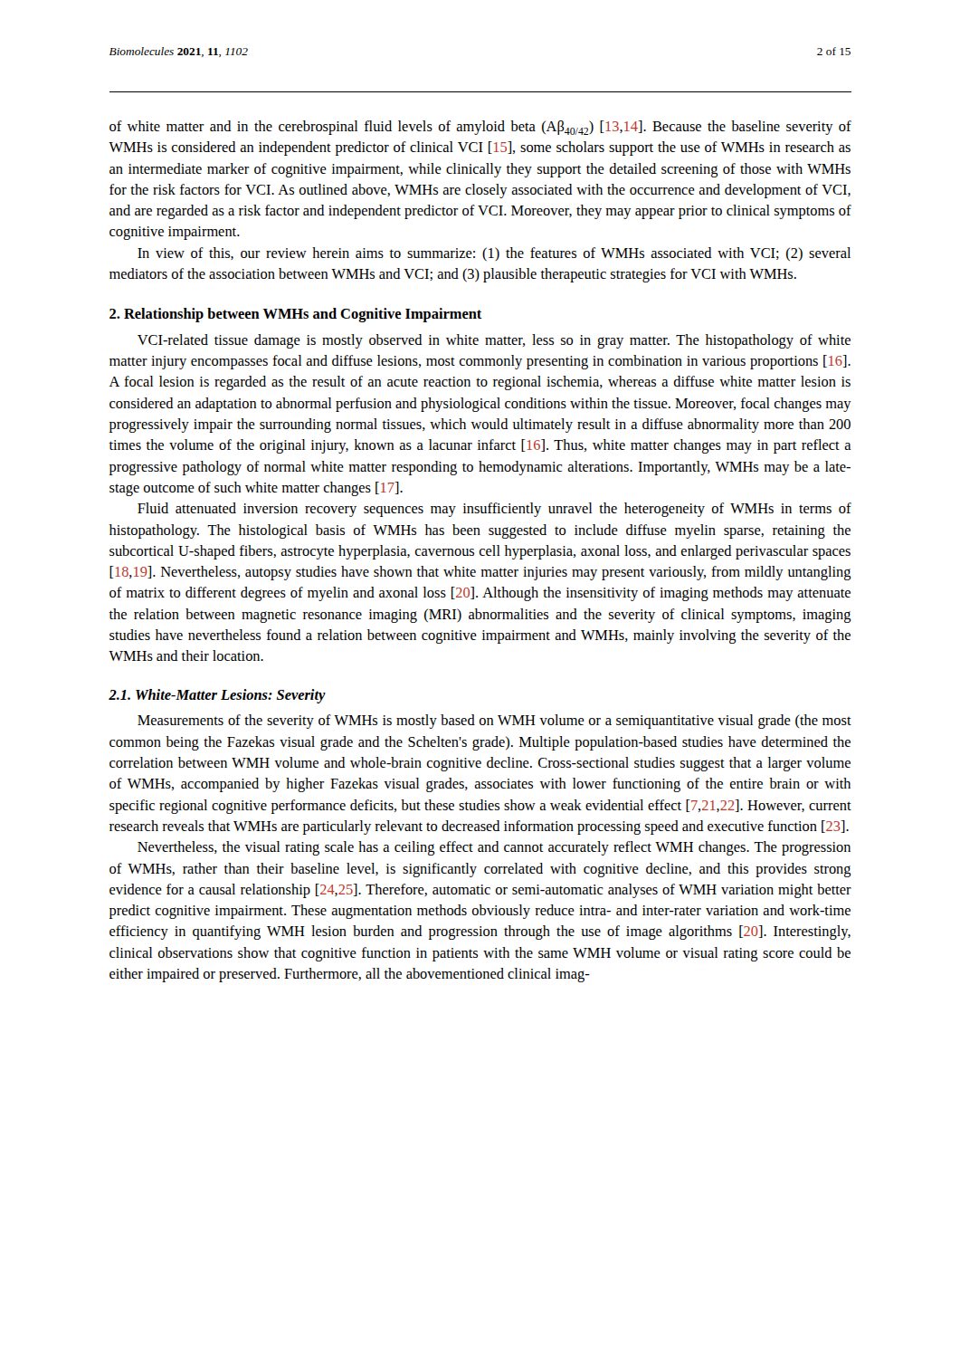Biomolecules 2021, 11, 1102 2 of 15
of white matter and in the cerebrospinal fluid levels of amyloid beta (Aβ40/42) [13,14]. Because the baseline severity of WMHs is considered an independent predictor of clinical VCI [15], some scholars support the use of WMHs in research as an intermediate marker of cognitive impairment, while clinically they support the detailed screening of those with WMHs for the risk factors for VCI. As outlined above, WMHs are closely associated with the occurrence and development of VCI, and are regarded as a risk factor and independent predictor of VCI. Moreover, they may appear prior to clinical symptoms of cognitive impairment.
In view of this, our review herein aims to summarize: (1) the features of WMHs associated with VCI; (2) several mediators of the association between WMHs and VCI; and (3) plausible therapeutic strategies for VCI with WMHs.
2. Relationship between WMHs and Cognitive Impairment
VCI-related tissue damage is mostly observed in white matter, less so in gray matter. The histopathology of white matter injury encompasses focal and diffuse lesions, most commonly presenting in combination in various proportions [16]. A focal lesion is regarded as the result of an acute reaction to regional ischemia, whereas a diffuse white matter lesion is considered an adaptation to abnormal perfusion and physiological conditions within the tissue. Moreover, focal changes may progressively impair the surrounding normal tissues, which would ultimately result in a diffuse abnormality more than 200 times the volume of the original injury, known as a lacunar infarct [16]. Thus, white matter changes may in part reflect a progressive pathology of normal white matter responding to hemodynamic alterations. Importantly, WMHs may be a late-stage outcome of such white matter changes [17].
Fluid attenuated inversion recovery sequences may insufficiently unravel the heterogeneity of WMHs in terms of histopathology. The histological basis of WMHs has been suggested to include diffuse myelin sparse, retaining the subcortical U-shaped fibers, astrocyte hyperplasia, cavernous cell hyperplasia, axonal loss, and enlarged perivascular spaces [18,19]. Nevertheless, autopsy studies have shown that white matter injuries may present variously, from mildly untangling of matrix to different degrees of myelin and axonal loss [20]. Although the insensitivity of imaging methods may attenuate the relation between magnetic resonance imaging (MRI) abnormalities and the severity of clinical symptoms, imaging studies have nevertheless found a relation between cognitive impairment and WMHs, mainly involving the severity of the WMHs and their location.
2.1. White-Matter Lesions: Severity
Measurements of the severity of WMHs is mostly based on WMH volume or a semiquantitative visual grade (the most common being the Fazekas visual grade and the Schelten's grade). Multiple population-based studies have determined the correlation between WMH volume and whole-brain cognitive decline. Cross-sectional studies suggest that a larger volume of WMHs, accompanied by higher Fazekas visual grades, associates with lower functioning of the entire brain or with specific regional cognitive performance deficits, but these studies show a weak evidential effect [7,21,22]. However, current research reveals that WMHs are particularly relevant to decreased information processing speed and executive function [23].
Nevertheless, the visual rating scale has a ceiling effect and cannot accurately reflect WMH changes. The progression of WMHs, rather than their baseline level, is significantly correlated with cognitive decline, and this provides strong evidence for a causal relationship [24,25]. Therefore, automatic or semi-automatic analyses of WMH variation might better predict cognitive impairment. These augmentation methods obviously reduce intra- and inter-rater variation and work-time efficiency in quantifying WMH lesion burden and progression through the use of image algorithms [20]. Interestingly, clinical observations show that cognitive function in patients with the same WMH volume or visual rating score could be either impaired or preserved. Furthermore, all the abovementioned clinical imag-